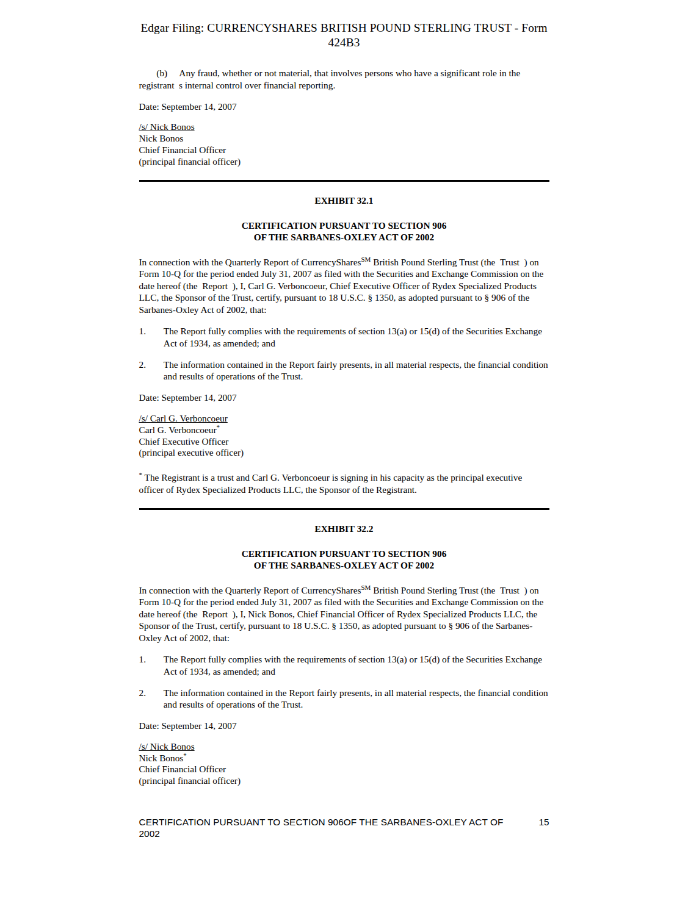Edgar Filing: CURRENCYSHARES BRITISH POUND STERLING TRUST - Form 424B3
(b) Any fraud, whether or not material, that involves persons who have a significant role in the registrant s internal control over financial reporting.
Date: September 14, 2007
/s/ Nick Bonos
Nick Bonos
Chief Financial Officer
(principal financial officer)
EXHIBIT 32.1
CERTIFICATION PURSUANT TO SECTION 906
OF THE SARBANES-OXLEY ACT OF 2002
In connection with the Quarterly Report of CurrencySharesSM British Pound Sterling Trust (the Trust ) on Form 10-Q for the period ended July 31, 2007 as filed with the Securities and Exchange Commission on the date hereof (the Report ), I, Carl G. Verboncoeur, Chief Executive Officer of Rydex Specialized Products LLC, the Sponsor of the Trust, certify, pursuant to 18 U.S.C. § 1350, as adopted pursuant to § 906 of the Sarbanes-Oxley Act of 2002, that:
1. The Report fully complies with the requirements of section 13(a) or 15(d) of the Securities Exchange Act of 1934, as amended; and
2. The information contained in the Report fairly presents, in all material respects, the financial condition and results of operations of the Trust.
Date: September 14, 2007
/s/ Carl G. Verboncoeur
Carl G. Verboncoeur*
Chief Executive Officer
(principal executive officer)
* The Registrant is a trust and Carl G. Verboncoeur is signing in his capacity as the principal executive officer of Rydex Specialized Products LLC, the Sponsor of the Registrant.
EXHIBIT 32.2
CERTIFICATION PURSUANT TO SECTION 906
OF THE SARBANES-OXLEY ACT OF 2002
In connection with the Quarterly Report of CurrencySharesSM British Pound Sterling Trust (the Trust ) on Form 10-Q for the period ended July 31, 2007 as filed with the Securities and Exchange Commission on the date hereof (the Report ), I, Nick Bonos, Chief Financial Officer of Rydex Specialized Products LLC, the Sponsor of the Trust, certify, pursuant to 18 U.S.C. § 1350, as adopted pursuant to § 906 of the Sarbanes-Oxley Act of 2002, that:
1. The Report fully complies with the requirements of section 13(a) or 15(d) of the Securities Exchange Act of 1934, as amended; and
2. The information contained in the Report fairly presents, in all material respects, the financial condition and results of operations of the Trust.
Date: September 14, 2007
/s/ Nick Bonos
Nick Bonos*
Chief Financial Officer
(principal financial officer)
CERTIFICATION PURSUANT TO SECTION 906OF THE SARBANES-OXLEY ACT OF 2002
15